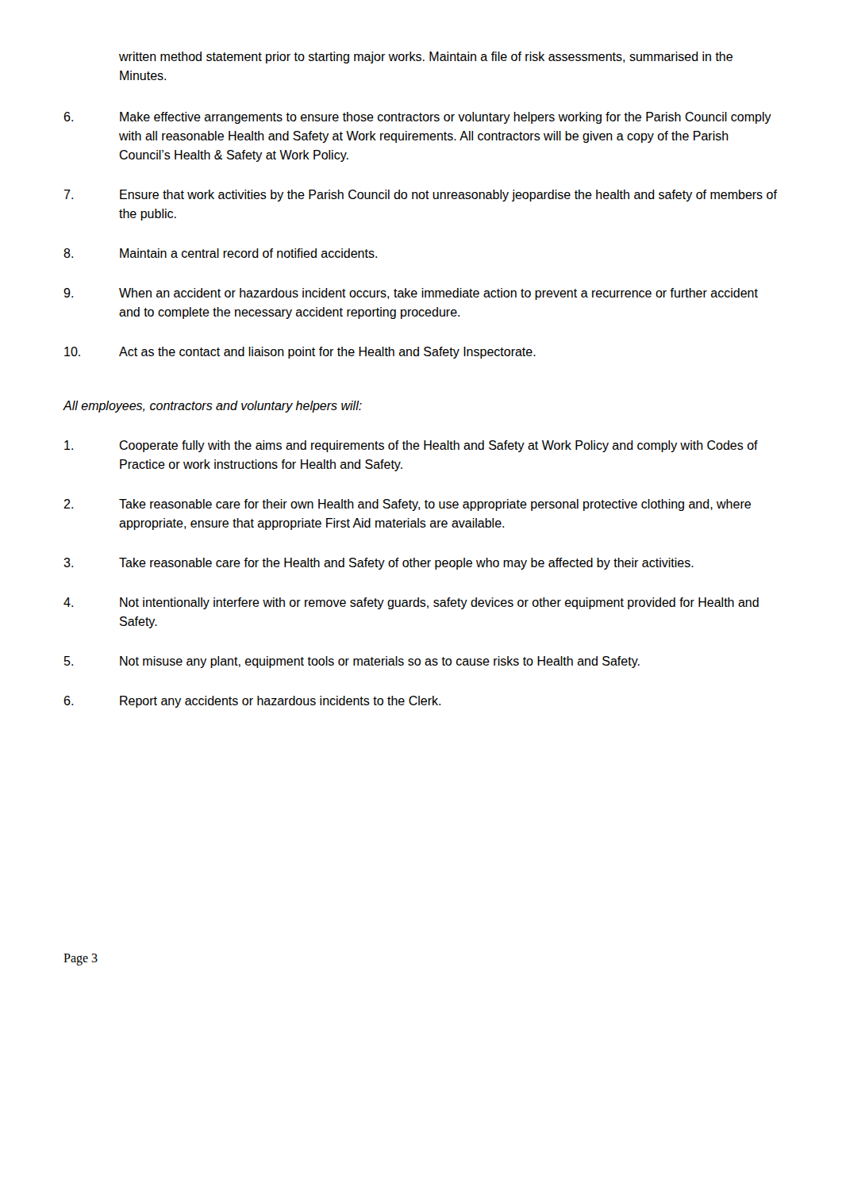written method statement prior to starting major works. Maintain a file of risk assessments, summarised in the Minutes.
6. Make effective arrangements to ensure those contractors or voluntary helpers working for the Parish Council comply with all reasonable Health and Safety at Work requirements. All contractors will be given a copy of the Parish Council’s Health & Safety at Work Policy.
7. Ensure that work activities by the Parish Council do not unreasonably jeopardise the health and safety of members of the public.
8. Maintain a central record of notified accidents.
9. When an accident or hazardous incident occurs, take immediate action to prevent a recurrence or further accident and to complete the necessary accident reporting procedure.
10. Act as the contact and liaison point for the Health and Safety Inspectorate.
All employees, contractors and voluntary helpers will:
1. Cooperate fully with the aims and requirements of the Health and Safety at Work Policy and comply with Codes of Practice or work instructions for Health and Safety.
2. Take reasonable care for their own Health and Safety, to use appropriate personal protective clothing and, where appropriate, ensure that appropriate First Aid materials are available.
3. Take reasonable care for the Health and Safety of other people who may be affected by their activities.
4. Not intentionally interfere with or remove safety guards, safety devices or other equipment provided for Health and Safety.
5. Not misuse any plant, equipment tools or materials so as to cause risks to Health and Safety.
6. Report any accidents or hazardous incidents to the Clerk.
Page 3